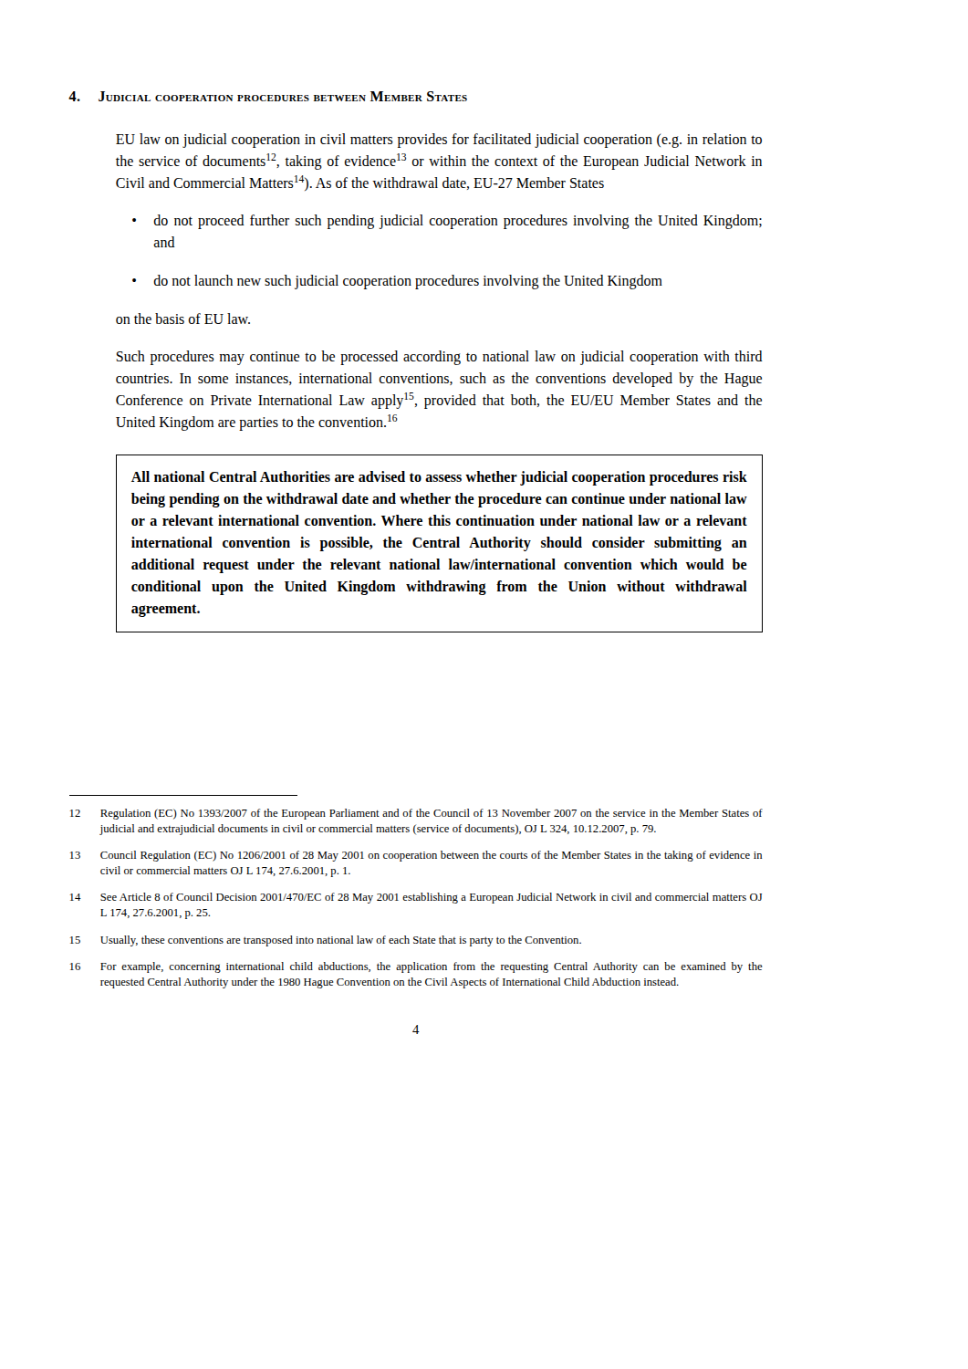4. Judicial cooperation procedures between Member States
EU law on judicial cooperation in civil matters provides for facilitated judicial cooperation (e.g. in relation to the service of documents12, taking of evidence13 or within the context of the European Judicial Network in Civil and Commercial Matters14). As of the withdrawal date, EU-27 Member States
do not proceed further such pending judicial cooperation procedures involving the United Kingdom; and
do not launch new such judicial cooperation procedures involving the United Kingdom
on the basis of EU law.
Such procedures may continue to be processed according to national law on judicial cooperation with third countries. In some instances, international conventions, such as the conventions developed by the Hague Conference on Private International Law apply15, provided that both, the EU/EU Member States and the United Kingdom are parties to the convention.16
All national Central Authorities are advised to assess whether judicial cooperation procedures risk being pending on the withdrawal date and whether the procedure can continue under national law or a relevant international convention. Where this continuation under national law or a relevant international convention is possible, the Central Authority should consider submitting an additional request under the relevant national law/international convention which would be conditional upon the United Kingdom withdrawing from the Union without withdrawal agreement.
12
Regulation (EC) No 1393/2007 of the European Parliament and of the Council of 13 November 2007 on the service in the Member States of judicial and extrajudicial documents in civil or commercial matters (service of documents), OJ L 324, 10.12.2007, p. 79.
13
Council Regulation (EC) No 1206/2001 of 28 May 2001 on cooperation between the courts of the Member States in the taking of evidence in civil or commercial matters OJ L 174, 27.6.2001, p. 1.
14
See Article 8 of Council Decision 2001/470/EC of 28 May 2001 establishing a European Judicial Network in civil and commercial matters OJ L 174, 27.6.2001, p. 25.
15
Usually, these conventions are transposed into national law of each State that is party to the Convention.
16
For example, concerning international child abductions, the application from the requesting Central Authority can be examined by the requested Central Authority under the 1980 Hague Convention on the Civil Aspects of International Child Abduction instead.
4